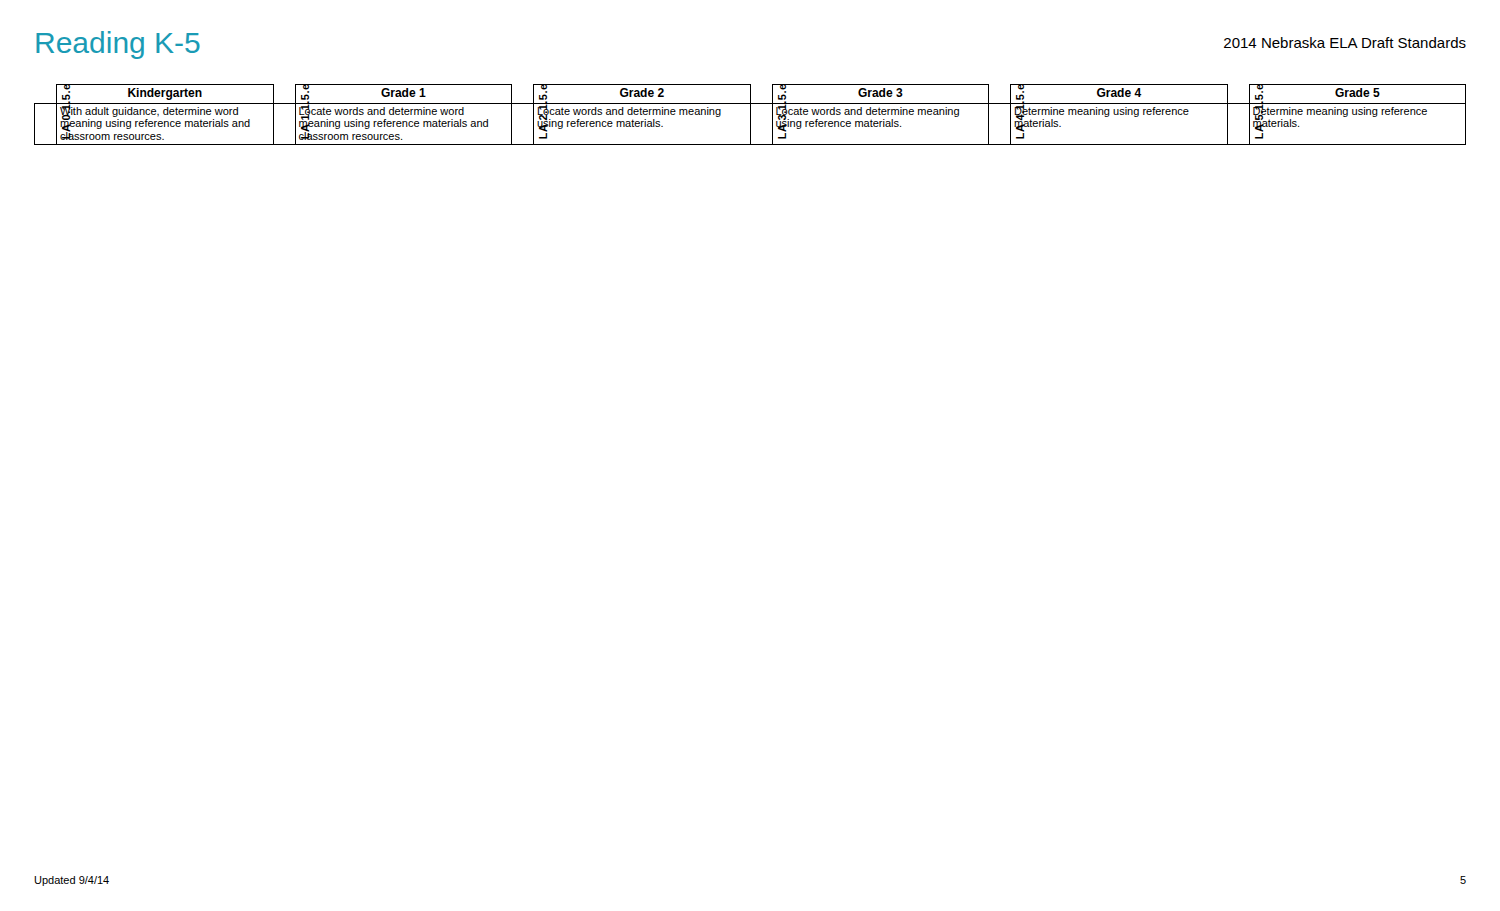Reading K-5
2014 Nebraska ELA Draft Standards
| | Kindergarten | | Grade 1 | | Grade 2 | | Grade 3 | | Grade 4 | | Grade 5 |
| --- | --- | --- | --- | --- | --- | --- | --- | --- | --- | --- | --- |
| LA 0.1.5.e | With adult guidance, determine word meaning using reference materials and classroom resources. | LA 1.1.5.e | Locate words and determine word meaning using reference materials and classroom resources. | LA 2.1.5.e | Locate words and determine meaning using reference materials. | LA 3.1.5.e | Locate words and determine meaning using reference materials. | LA 4.1.5.e | Determine meaning using reference materials. | LA 5.1.5.e | Determine meaning using reference materials. |
Updated 9/4/14 5